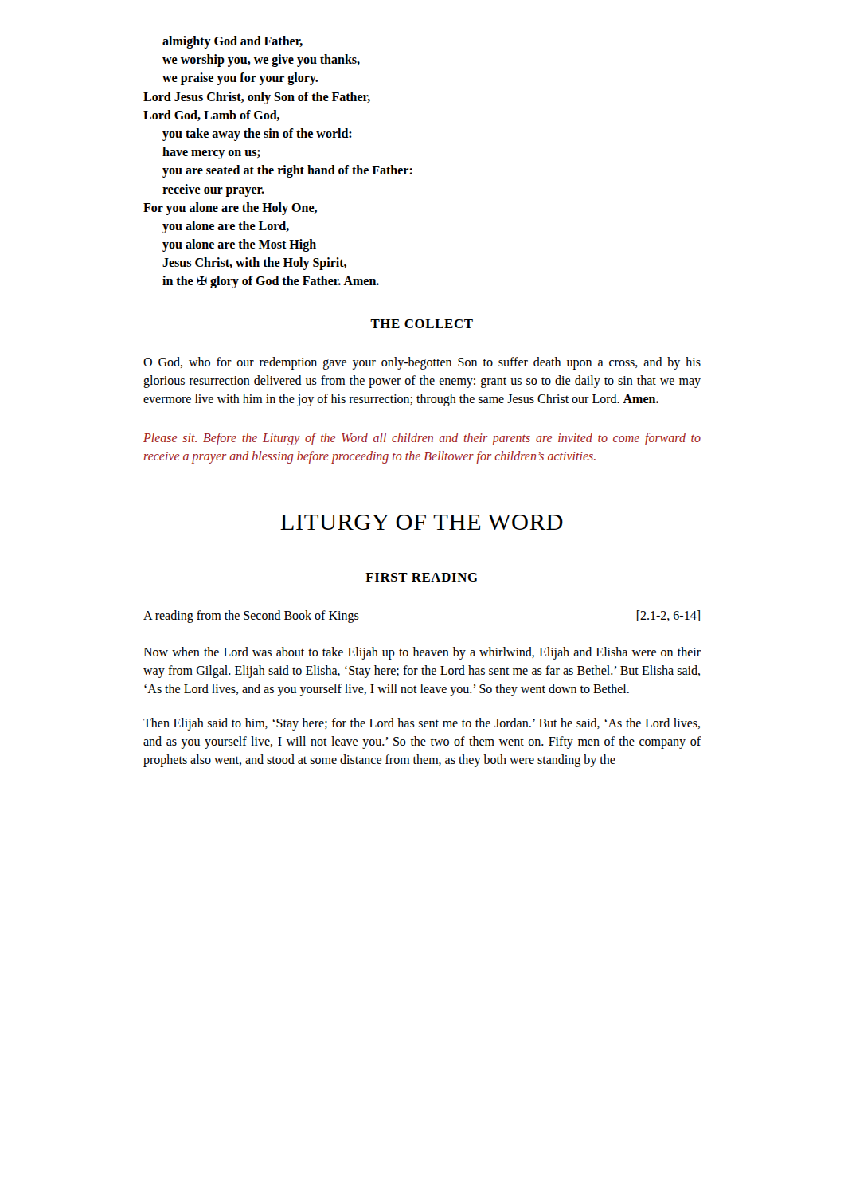almighty God and Father,
we worship you, we give you thanks,
we praise you for your glory.
Lord Jesus Christ, only Son of the Father,
Lord God, Lamb of God,
you take away the sin of the world:
have mercy on us;
you are seated at the right hand of the Father:
receive our prayer.
For you alone are the Holy One,
you alone are the Lord,
you alone are the Most High
Jesus Christ, with the Holy Spirit,
in the ✠ glory of God the Father. Amen.
THE COLLECT
O God, who for our redemption gave your only-begotten Son to suffer death upon a cross, and by his glorious resurrection delivered us from the power of the enemy: grant us so to die daily to sin that we may evermore live with him in the joy of his resurrection; through the same Jesus Christ our Lord. Amen.
Please sit. Before the Liturgy of the Word all children and their parents are invited to come forward to receive a prayer and blessing before proceeding to the Belltower for children’s activities.
LITURGY OF THE WORD
FIRST READING
[2.1-2, 6-14] A reading from the Second Book of Kings
Now when the Lord was about to take Elijah up to heaven by a whirlwind, Elijah and Elisha were on their way from Gilgal. Elijah said to Elisha, ‘Stay here; for the Lord has sent me as far as Bethel.’ But Elisha said, ‘As the Lord lives, and as you yourself live, I will not leave you.’ So they went down to Bethel.
Then Elijah said to him, ‘Stay here; for the Lord has sent me to the Jordan.’ But he said, ‘As the Lord lives, and as you yourself live, I will not leave you.’ So the two of them went on. Fifty men of the company of prophets also went, and stood at some distance from them, as they both were standing by the